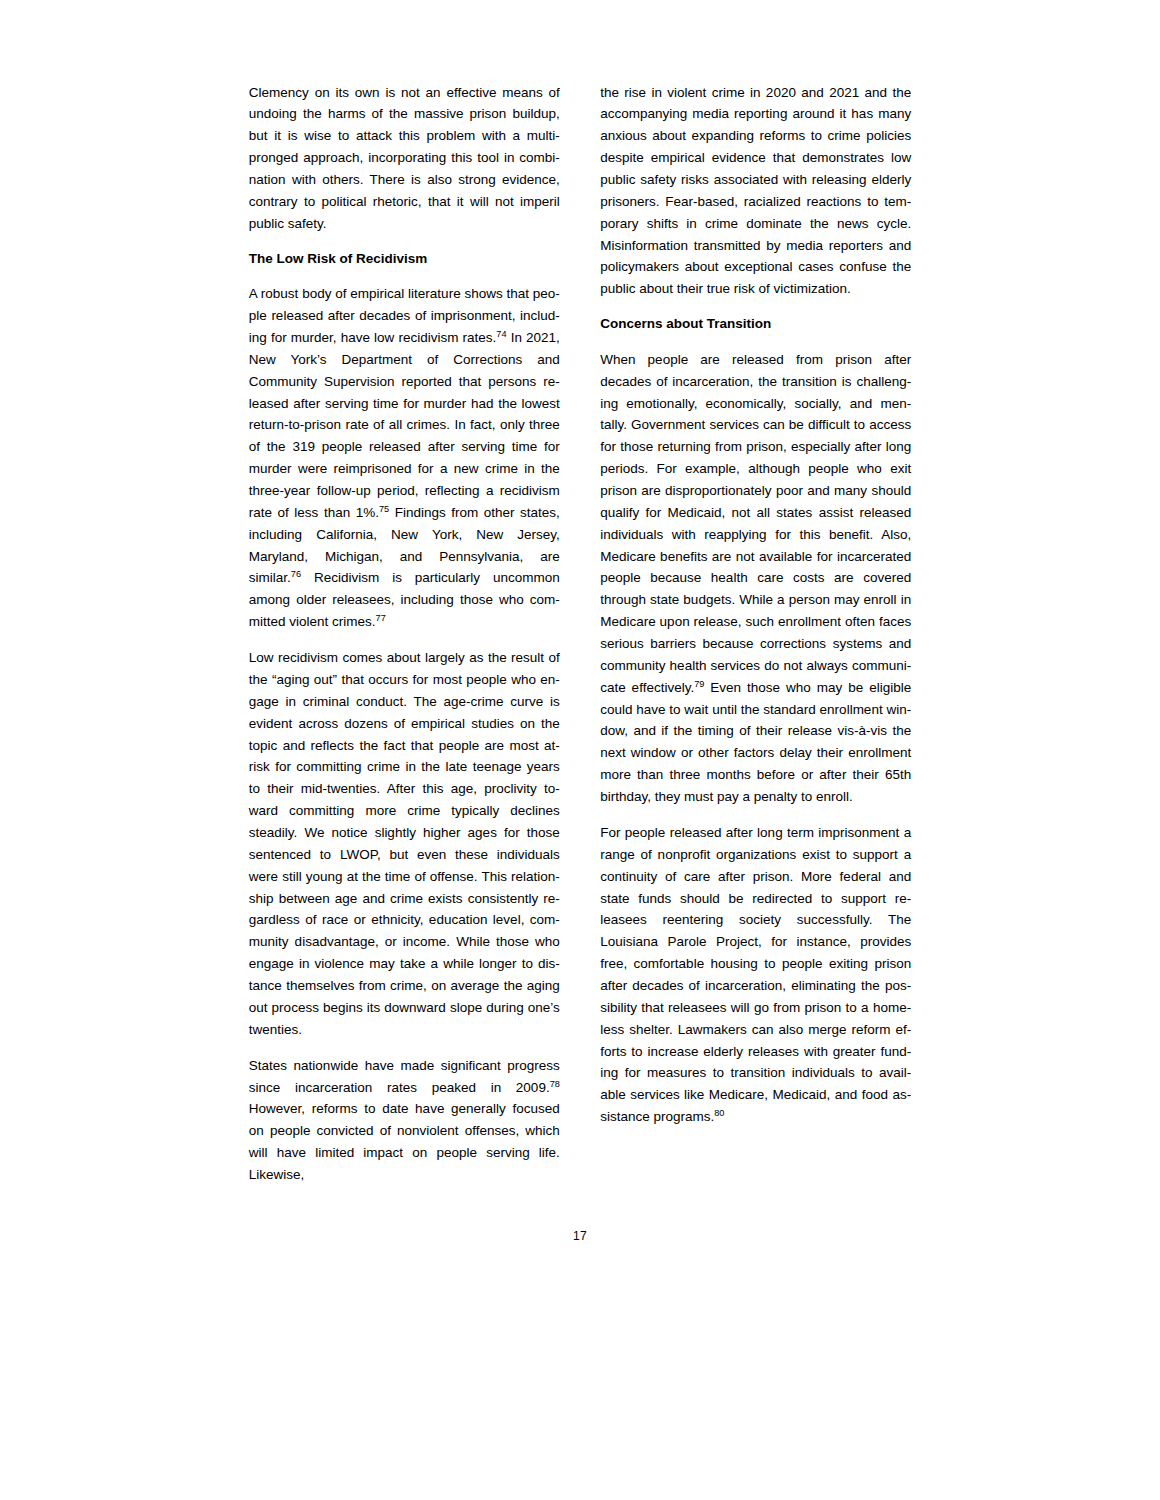Clemency on its own is not an effective means of undoing the harms of the massive prison buildup, but it is wise to attack this problem with a multipronged approach, incorporating this tool in combination with others. There is also strong evidence, contrary to political rhetoric, that it will not imperil public safety.
The Low Risk of Recidivism
A robust body of empirical literature shows that people released after decades of imprisonment, including for murder, have low recidivism rates.74 In 2021, New York’s Department of Corrections and Community Supervision reported that persons released after serving time for murder had the lowest return-to-prison rate of all crimes. In fact, only three of the 319 people released after serving time for murder were reimprisoned for a new crime in the three-year follow-up period, reflecting a recidivism rate of less than 1%.75 Findings from other states, including California, New York, New Jersey, Maryland, Michigan, and Pennsylvania, are similar.76 Recidivism is particularly uncommon among older releasees, including those who committed violent crimes.77
Low recidivism comes about largely as the result of the “aging out” that occurs for most people who engage in criminal conduct. The age-crime curve is evident across dozens of empirical studies on the topic and reflects the fact that people are most at-risk for committing crime in the late teenage years to their mid-twenties. After this age, proclivity toward committing more crime typically declines steadily. We notice slightly higher ages for those sentenced to LWOP, but even these individuals were still young at the time of offense. This relationship between age and crime exists consistently regardless of race or ethnicity, education level, community disadvantage, or income. While those who engage in violence may take a while longer to distance themselves from crime, on average the aging out process begins its downward slope during one’s twenties.
States nationwide have made significant progress since incarceration rates peaked in 2009.78 However, reforms to date have generally focused on people convicted of nonviolent offenses, which will have limited impact on people serving life. Likewise,
the rise in violent crime in 2020 and 2021 and the accompanying media reporting around it has many anxious about expanding reforms to crime policies despite empirical evidence that demonstrates low public safety risks associated with releasing elderly prisoners. Fear-based, racialized reactions to temporary shifts in crime dominate the news cycle. Misinformation transmitted by media reporters and policymakers about exceptional cases confuse the public about their true risk of victimization.
Concerns about Transition
When people are released from prison after decades of incarceration, the transition is challenging emotionally, economically, socially, and mentally. Government services can be difficult to access for those returning from prison, especially after long periods. For example, although people who exit prison are disproportionately poor and many should qualify for Medicaid, not all states assist released individuals with reapplying for this benefit. Also, Medicare benefits are not available for incarcerated people because health care costs are covered through state budgets. While a person may enroll in Medicare upon release, such enrollment often faces serious barriers because corrections systems and community health services do not always communicate effectively.79 Even those who may be eligible could have to wait until the standard enrollment window, and if the timing of their release vis-à-vis the next window or other factors delay their enrollment more than three months before or after their 65th birthday, they must pay a penalty to enroll.
For people released after long term imprisonment a range of nonprofit organizations exist to support a continuity of care after prison. More federal and state funds should be redirected to support releasees reentering society successfully. The Louisiana Parole Project, for instance, provides free, comfortable housing to people exiting prison after decades of incarceration, eliminating the possibility that releasees will go from prison to a homeless shelter. Lawmakers can also merge reform efforts to increase elderly releases with greater funding for measures to transition individuals to available services like Medicare, Medicaid, and food assistance programs.80
17